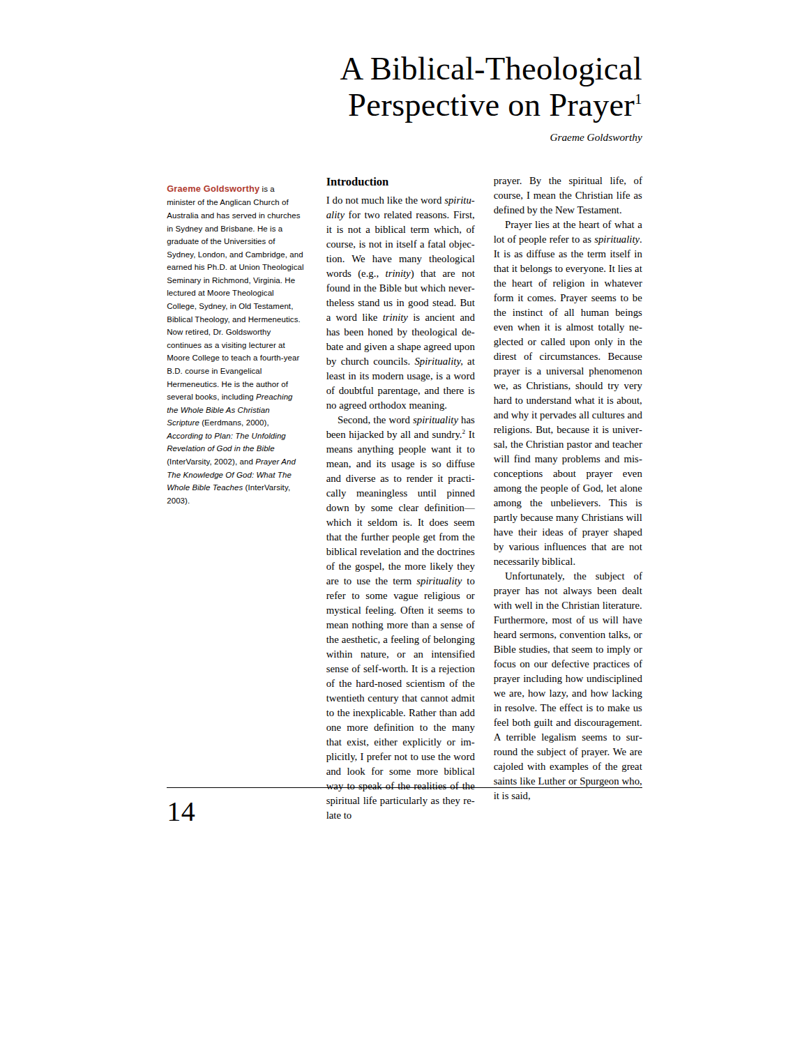A Biblical-Theological
Perspective on Prayer1
Graeme Goldsworthy
Graeme Goldsworthy is a minister of the Anglican Church of Australia and has served in churches in Sydney and Brisbane. He is a graduate of the Universities of Sydney, London, and Cambridge, and earned his Ph.D. at Union Theological Seminary in Richmond, Virginia. He lectured at Moore Theological College, Sydney, in Old Testament, Biblical Theology, and Hermeneutics. Now retired, Dr. Goldsworthy continues as a visiting lecturer at Moore College to teach a fourth-year B.D. course in Evangelical Hermeneutics. He is the author of several books, including Preaching the Whole Bible As Christian Scripture (Eerdmans, 2000), According to Plan: The Unfolding Revelation of God in the Bible (InterVarsity, 2002), and Prayer And The Knowledge Of God: What The Whole Bible Teaches (InterVarsity, 2003).
Introduction
I do not much like the word spirituality for two related reasons. First, it is not a biblical term which, of course, is not in itself a fatal objection. We have many theological words (e.g., trinity) that are not found in the Bible but which nevertheless stand us in good stead. But a word like trinity is ancient and has been honed by theological debate and given a shape agreed upon by church councils. Spirituality, at least in its modern usage, is a word of doubtful parentage, and there is no agreed orthodox meaning.
Second, the word spirituality has been hijacked by all and sundry.2 It means anything people want it to mean, and its usage is so diffuse and diverse as to render it practically meaningless until pinned down by some clear definition—which it seldom is. It does seem that the further people get from the biblical revelation and the doctrines of the gospel, the more likely they are to use the term spirituality to refer to some vague religious or mystical feeling. Often it seems to mean nothing more than a sense of the aesthetic, a feeling of belonging within nature, or an intensified sense of self-worth. It is a rejection of the hard-nosed scientism of the twentieth century that cannot admit to the inexplicable. Rather than add one more definition to the many that exist, either explicitly or implicitly, I prefer not to use the word and look for some more biblical way to speak of the realities of the spiritual life particularly as they relate to
prayer. By the spiritual life, of course, I mean the Christian life as defined by the New Testament.
Prayer lies at the heart of what a lot of people refer to as spirituality. It is as diffuse as the term itself in that it belongs to everyone. It lies at the heart of religion in whatever form it comes. Prayer seems to be the instinct of all human beings even when it is almost totally neglected or called upon only in the direst of circumstances. Because prayer is a universal phenomenon we, as Christians, should try very hard to understand what it is about, and why it pervades all cultures and religions. But, because it is universal, the Christian pastor and teacher will find many problems and misconceptions about prayer even among the people of God, let alone among the unbelievers. This is partly because many Christians will have their ideas of prayer shaped by various influences that are not necessarily biblical.
Unfortunately, the subject of prayer has not always been dealt with well in the Christian literature. Furthermore, most of us will have heard sermons, convention talks, or Bible studies, that seem to imply or focus on our defective practices of prayer including how undisciplined we are, how lazy, and how lacking in resolve. The effect is to make us feel both guilt and discouragement. A terrible legalism seems to surround the subject of prayer. We are cajoled with examples of the great saints like Luther or Spurgeon who, it is said,
14